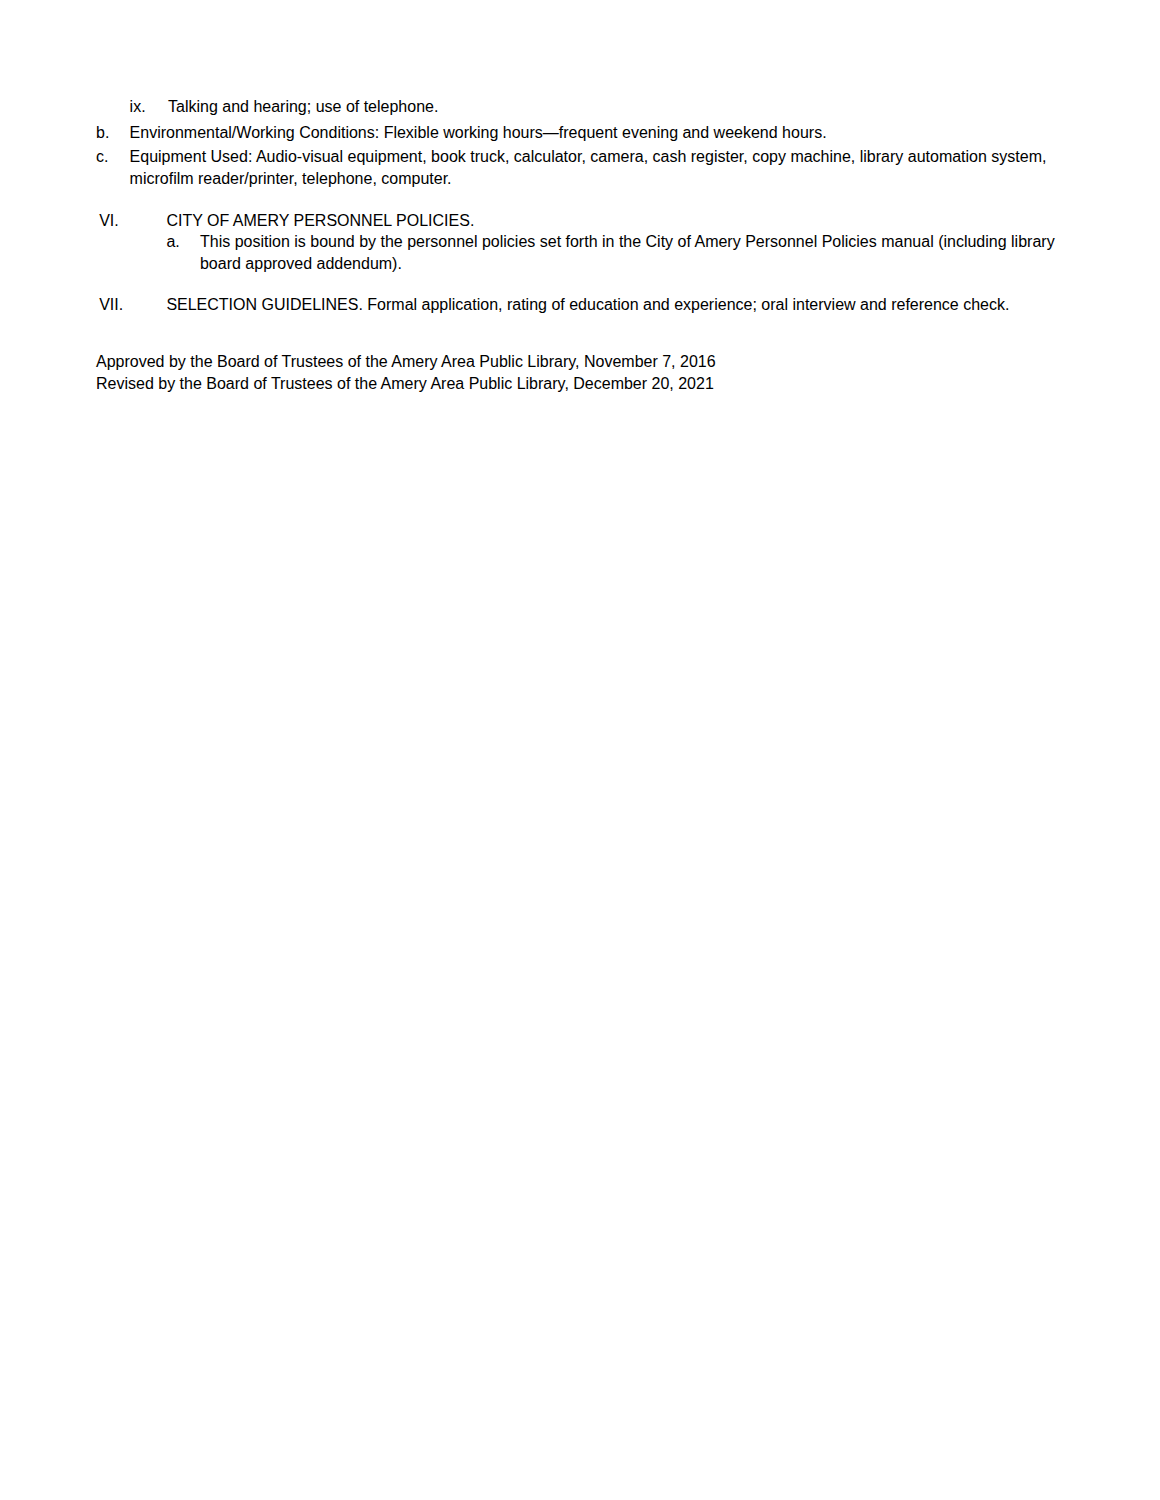ix. Talking and hearing; use of telephone.
b. Environmental/Working Conditions: Flexible working hours—frequent evening and weekend hours.
c. Equipment Used: Audio-visual equipment, book truck, calculator, camera, cash register, copy machine, library automation system, microfilm reader/printer, telephone, computer.
VI. CITY OF AMERY PERSONNEL POLICIES.
a. This position is bound by the personnel policies set forth in the City of Amery Personnel Policies manual (including library board approved addendum).
VII. SELECTION GUIDELINES. Formal application, rating of education and experience; oral interview and reference check.
Approved by the Board of Trustees of the Amery Area Public Library, November 7, 2016
Revised by the Board of Trustees of the Amery Area Public Library, December 20, 2021